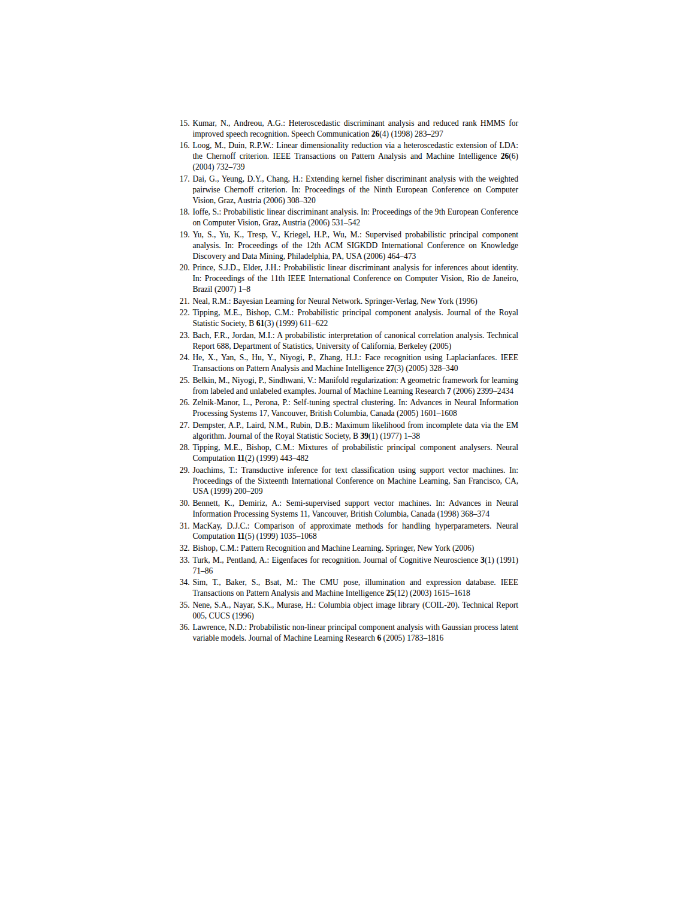15. Kumar, N., Andreou, A.G.: Heteroscedastic discriminant analysis and reduced rank HMMS for improved speech recognition. Speech Communication 26(4) (1998) 283–297
16. Loog, M., Duin, R.P.W.: Linear dimensionality reduction via a heteroscedastic extension of LDA: the Chernoff criterion. IEEE Transactions on Pattern Analysis and Machine Intelligence 26(6) (2004) 732–739
17. Dai, G., Yeung, D.Y., Chang, H.: Extending kernel fisher discriminant analysis with the weighted pairwise Chernoff criterion. In: Proceedings of the Ninth European Conference on Computer Vision, Graz, Austria (2006) 308–320
18. Ioffe, S.: Probabilistic linear discriminant analysis. In: Proceedings of the 9th European Conference on Computer Vision, Graz, Austria (2006) 531–542
19. Yu, S., Yu, K., Tresp, V., Kriegel, H.P., Wu, M.: Supervised probabilistic principal component analysis. In: Proceedings of the 12th ACM SIGKDD International Conference on Knowledge Discovery and Data Mining, Philadelphia, PA, USA (2006) 464–473
20. Prince, S.J.D., Elder, J.H.: Probabilistic linear discriminant analysis for inferences about identity. In: Proceedings of the 11th IEEE International Conference on Computer Vision, Rio de Janeiro, Brazil (2007) 1–8
21. Neal, R.M.: Bayesian Learning for Neural Network. Springer-Verlag, New York (1996)
22. Tipping, M.E., Bishop, C.M.: Probabilistic principal component analysis. Journal of the Royal Statistic Society, B 61(3) (1999) 611–622
23. Bach, F.R., Jordan, M.I.: A probabilistic interpretation of canonical correlation analysis. Technical Report 688, Department of Statistics, University of California, Berkeley (2005)
24. He, X., Yan, S., Hu, Y., Niyogi, P., Zhang, H.J.: Face recognition using Laplacianfaces. IEEE Transactions on Pattern Analysis and Machine Intelligence 27(3) (2005) 328–340
25. Belkin, M., Niyogi, P., Sindhwani, V.: Manifold regularization: A geometric framework for learning from labeled and unlabeled examples. Journal of Machine Learning Research 7 (2006) 2399–2434
26. Zelnik-Manor, L., Perona, P.: Self-tuning spectral clustering. In: Advances in Neural Information Processing Systems 17, Vancouver, British Columbia, Canada (2005) 1601–1608
27. Dempster, A.P., Laird, N.M., Rubin, D.B.: Maximum likelihood from incomplete data via the EM algorithm. Journal of the Royal Statistic Society, B 39(1) (1977) 1–38
28. Tipping, M.E., Bishop, C.M.: Mixtures of probabilistic principal component analysers. Neural Computation 11(2) (1999) 443–482
29. Joachims, T.: Transductive inference for text classification using support vector machines. In: Proceedings of the Sixteenth International Conference on Machine Learning, San Francisco, CA, USA (1999) 200–209
30. Bennett, K., Demiriz, A.: Semi-supervised support vector machines. In: Advances in Neural Information Processing Systems 11, Vancouver, British Columbia, Canada (1998) 368–374
31. MacKay, D.J.C.: Comparison of approximate methods for handling hyperparameters. Neural Computation 11(5) (1999) 1035–1068
32. Bishop, C.M.: Pattern Recognition and Machine Learning. Springer, New York (2006)
33. Turk, M., Pentland, A.: Eigenfaces for recognition. Journal of Cognitive Neuroscience 3(1) (1991) 71–86
34. Sim, T., Baker, S., Bsat, M.: The CMU pose, illumination and expression database. IEEE Transactions on Pattern Analysis and Machine Intelligence 25(12) (2003) 1615–1618
35. Nene, S.A., Nayar, S.K., Murase, H.: Columbia object image library (COIL-20). Technical Report 005, CUCS (1996)
36. Lawrence, N.D.: Probabilistic non-linear principal component analysis with Gaussian process latent variable models. Journal of Machine Learning Research 6 (2005) 1783–1816